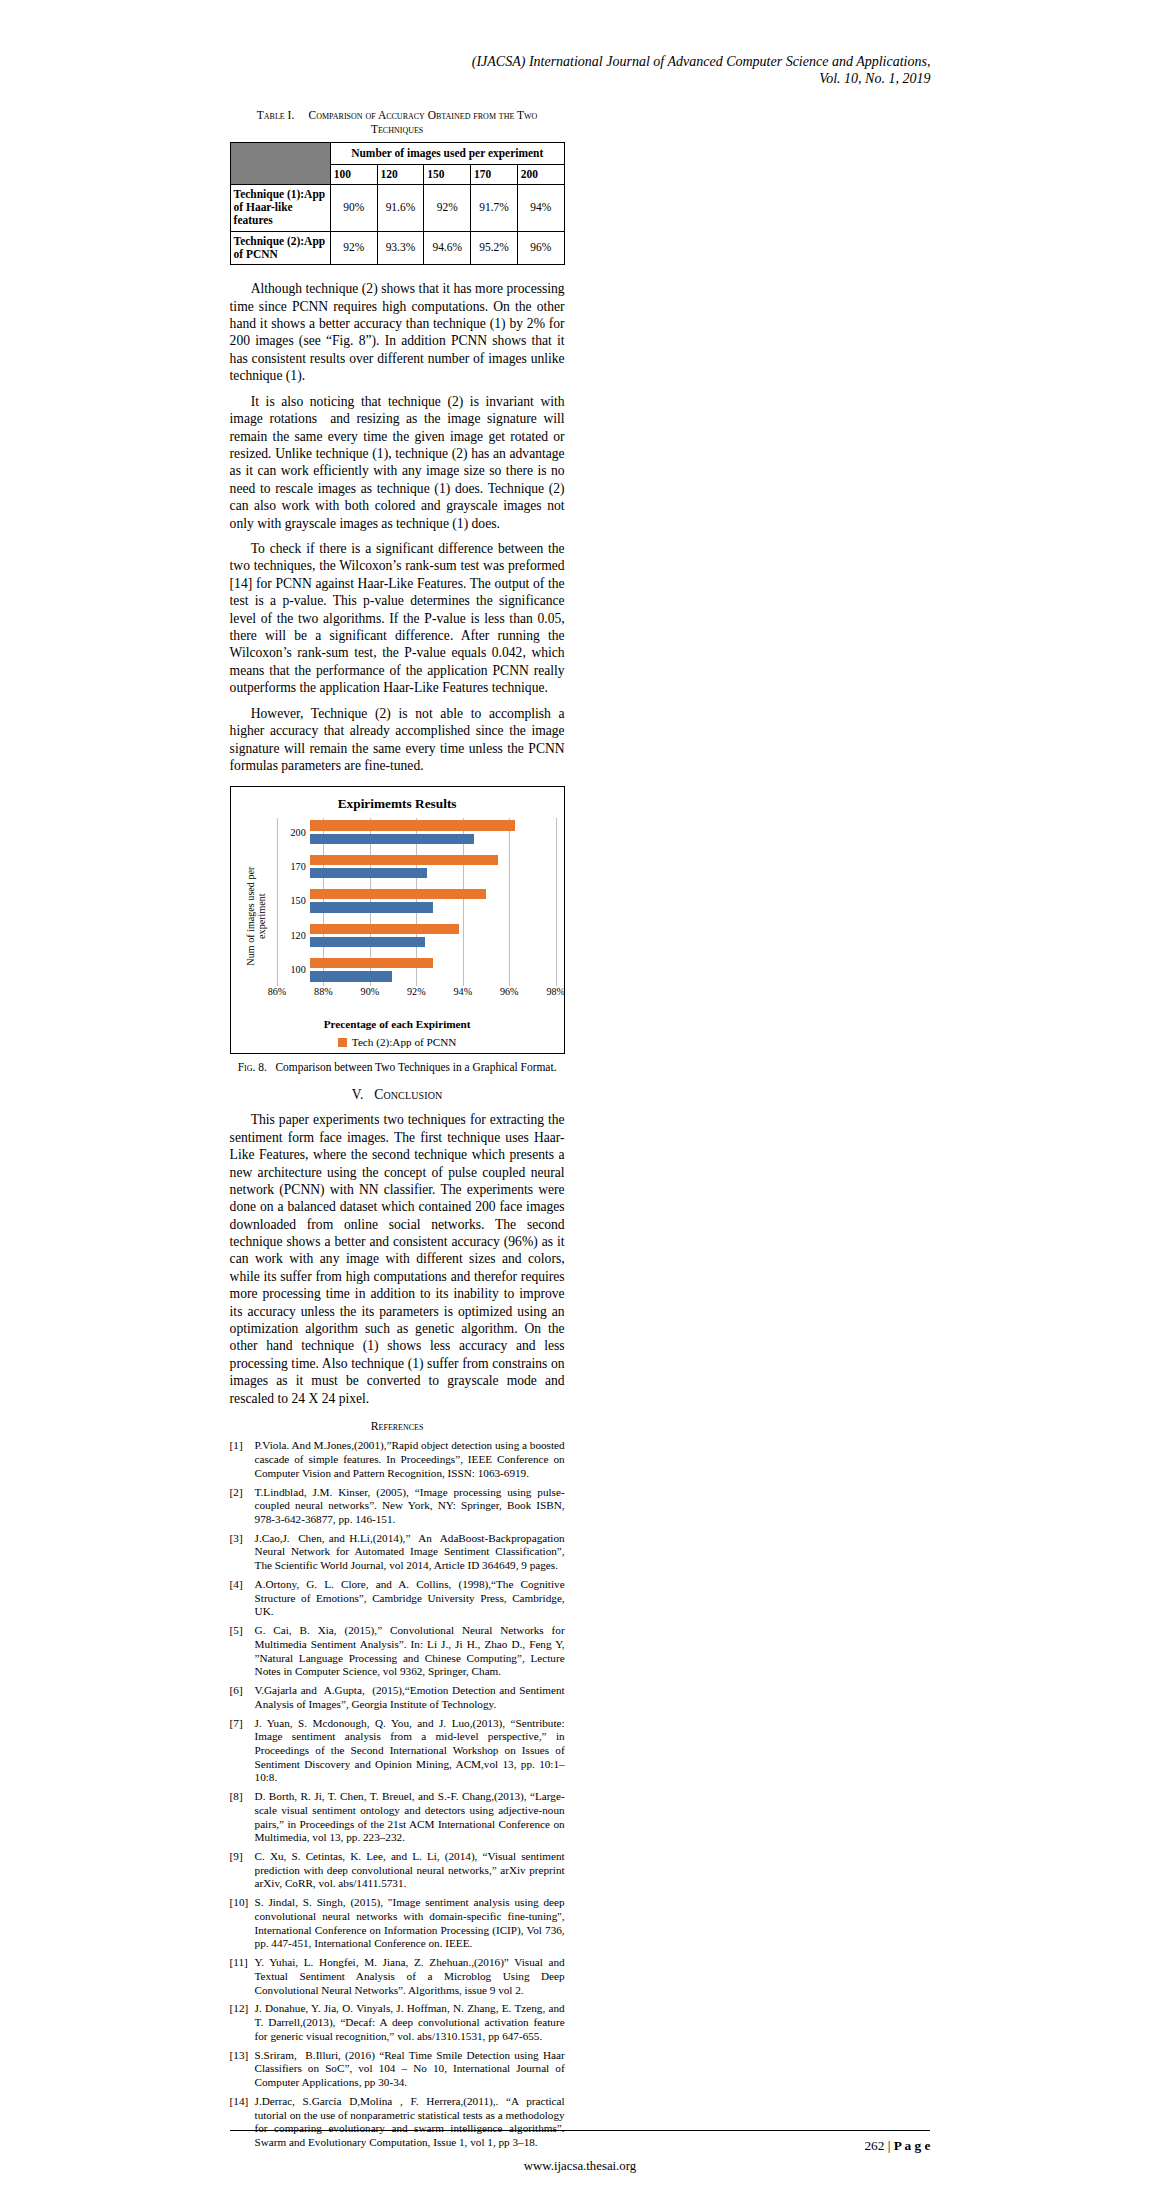(IJACSA) International Journal of Advanced Computer Science and Applications,
Vol. 10, No. 1, 2019
Table I. Comparison of Accuracy Obtained from the Two Techniques
| | Number of images used per experiment |
| 100 | 120 | 150 | 170 | 200 |
| Technique (1):App of Haar-like features | 90% | 91.6% | 92% | 91.7% | 94% |
| Technique (2):App of PCNN | 92% | 93.3% | 94.6% | 95.2% | 96% |
Although technique (2) shows that it has more processing time since PCNN requires high computations. On the other hand it shows a better accuracy than technique (1) by 2% for 200 images (see “Fig. 8”). In addition PCNN shows that it has consistent results over different number of images unlike technique (1).
It is also noticing that technique (2) is invariant with image rotations and resizing as the image signature will remain the same every time the given image get rotated or resized. Unlike technique (1), technique (2) has an advantage as it can work efficiently with any image size so there is no need to rescale images as technique (1) does. Technique (2) can also work with both colored and grayscale images not only with grayscale images as technique (1) does.
To check if there is a significant difference between the two techniques, the Wilcoxon’s rank-sum test was preformed [14] for PCNN against Haar-Like Features. The output of the test is a p-value. This p-value determines the significance level of the two algorithms. If the P-value is less than 0.05, there will be a significant difference. After running the Wilcoxon’s rank-sum test, the P-value equals 0.042, which means that the performance of the application PCNN really outperforms the application Haar-Like Features technique.
However, Technique (2) is not able to accomplish a higher accuracy that already accomplished since the image signature will remain the same every time unless the PCNN formulas parameters are fine-tuned.
Expirimemts Results
Num of images used per
experiment
200
170
150
120
100
86%
88%
90%
92%
94%
96%
98%
Precentage of each Expiriment
Tech (2):App of PCNN
Fig. 8. Comparison between Two Techniques in a Graphical Format.
V. Conclusion
This paper experiments two techniques for extracting the sentiment form face images. The first technique uses Haar-Like Features, where the second technique which presents a new architecture using the concept of pulse coupled neural network (PCNN) with NN classifier. The experiments were done on a balanced dataset which contained 200 face images downloaded from online social networks. The second technique shows a better and consistent accuracy (96%) as it can work with any image with different sizes and colors, while its suffer from high computations and therefor requires more processing time in addition to its inability to improve its accuracy unless the its parameters is optimized using an optimization algorithm such as genetic algorithm. On the other hand technique (1) shows less accuracy and less processing time. Also technique (1) suffer from constrains on images as it must be converted to grayscale mode and rescaled to 24 X 24 pixel.
References
[1] P.Viola. And M.Jones,(2001),”Rapid object detection using a boosted cascade of simple features. In Proceedings”, IEEE Conference on Computer Vision and Pattern Recognition, ISSN: 1063-6919.
[2] T.Lindblad, J.M. Kinser, (2005), “Image processing using pulse-coupled neural networks”. New York, NY: Springer, Book ISBN, 978-3-642-36877, pp. 146-151.
[3] J.Cao,J. Chen, and H.Li,(2014),” An AdaBoost-Backpropagation Neural Network for Automated Image Sentiment Classification”, The Scientific World Journal, vol 2014, Article ID 364649, 9 pages.
[4] A.Ortony, G. L. Clore, and A. Collins, (1998),“The Cognitive Structure of Emotions”, Cambridge University Press, Cambridge, UK.
[5] G. Cai, B. Xia, (2015),” Convolutional Neural Networks for Multimedia Sentiment Analysis”. In: Li J., Ji H., Zhao D., Feng Y, ”Natural Language Processing and Chinese Computing”, Lecture Notes in Computer Science, vol 9362, Springer, Cham.
[6] V.Gajarla and A.Gupta, (2015),“Emotion Detection and Sentiment Analysis of Images”, Georgia Institute of Technology.
[7] J. Yuan, S. Mcdonough, Q. You, and J. Luo,(2013), “Sentribute: Image sentiment analysis from a mid-level perspective,” in Proceedings of the Second International Workshop on Issues of Sentiment Discovery and Opinion Mining, ACM,vol 13, pp. 10:1–10:8.
[8] D. Borth, R. Ji, T. Chen, T. Breuel, and S.-F. Chang,(2013), “Large-scale visual sentiment ontology and detectors using adjective-noun pairs,” in Proceedings of the 21st ACM International Conference on Multimedia, vol 13, pp. 223–232.
[9] C. Xu, S. Cetintas, K. Lee, and L. Li, (2014), “Visual sentiment prediction with deep convolutional neural networks,” arXiv preprint arXiv, CoRR, vol. abs/1411.5731.
[10] S. Jindal, S. Singh, (2015), "Image sentiment analysis using deep convolutional neural networks with domain-specific fine-tuning", International Conference on Information Processing (ICIP), Vol 736, pp. 447-451, International Conference on. IEEE.
[11] Y. Yuhai, L. Hongfei, M. Jiana, Z. Zhehuan.,(2016)” Visual and Textual Sentiment Analysis of a Microblog Using Deep Convolutional Neural Networks”. Algorithms, issue 9 vol 2.
[12] J. Donahue, Y. Jia, O. Vinyals, J. Hoffman, N. Zhang, E. Tzeng, and T. Darrell,(2013), “Decaf: A deep convolutional activation feature for generic visual recognition,” vol. abs/1310.1531, pp 647-655.
[13] S.Sriram, B.Illuri, (2016) “Real Time Smile Detection using Haar Classifiers on SoC”, vol 104 – No 10, International Journal of Computer Applications, pp 30-34.
[14] J.Derrac, S.García D,Molina , F. Herrera,(2011),. “A practical tutorial on the use of nonparametric statistical tests as a methodology for comparing evolutionary and swarm intelligence algorithms”. Swarm and Evolutionary Computation, Issue 1, vol 1, pp 3–18.
262 | P a g e
www.ijacsa.thesai.org